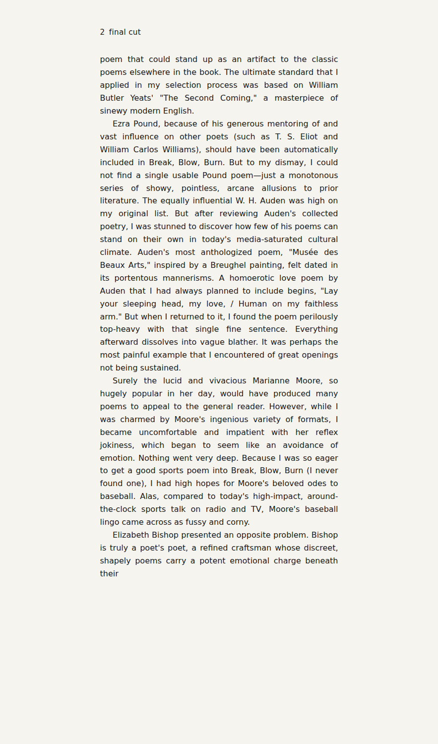2final cut
poem that could stand up as an artifact to the classic poems elsewhere in the book. The ultimate standard that I applied in my selection process was based on William Butler Yeats' "The Second Coming," a masterpiece of sinewy modern English.
Ezra Pound, because of his generous mentoring of and vast influence on other poets (such as T. S. Eliot and William Carlos Williams), should have been automatically included in Break, Blow, Burn. But to my dismay, I could not find a single usable Pound poem—just a monotonous series of showy, pointless, arcane allusions to prior literature. The equally influential W. H. Auden was high on my original list. But after reviewing Auden's collected poetry, I was stunned to discover how few of his poems can stand on their own in today's media-saturated cultural climate. Auden's most anthologized poem, "Musée des Beaux Arts," inspired by a Breughel painting, felt dated in its portentous mannerisms. A homoerotic love poem by Auden that I had always planned to include begins, "Lay your sleeping head, my love, / Human on my faithless arm." But when I returned to it, I found the poem perilously top-heavy with that single fine sentence. Everything afterward dissolves into vague blather. It was perhaps the most painful example that I encountered of great openings not being sustained.
Surely the lucid and vivacious Marianne Moore, so hugely popular in her day, would have produced many poems to appeal to the general reader. However, while I was charmed by Moore's ingenious variety of formats, I became uncomfortable and impatient with her reflex jokiness, which began to seem like an avoidance of emotion. Nothing went very deep. Because I was so eager to get a good sports poem into Break, Blow, Burn (I never found one), I had high hopes for Moore's beloved odes to baseball. Alas, compared to today's high-impact, around-the-clock sports talk on radio and TV, Moore's baseball lingo came across as fussy and corny.
Elizabeth Bishop presented an opposite problem. Bishop is truly a poet's poet, a refined craftsman whose discreet, shapely poems carry a potent emotional charge beneath their